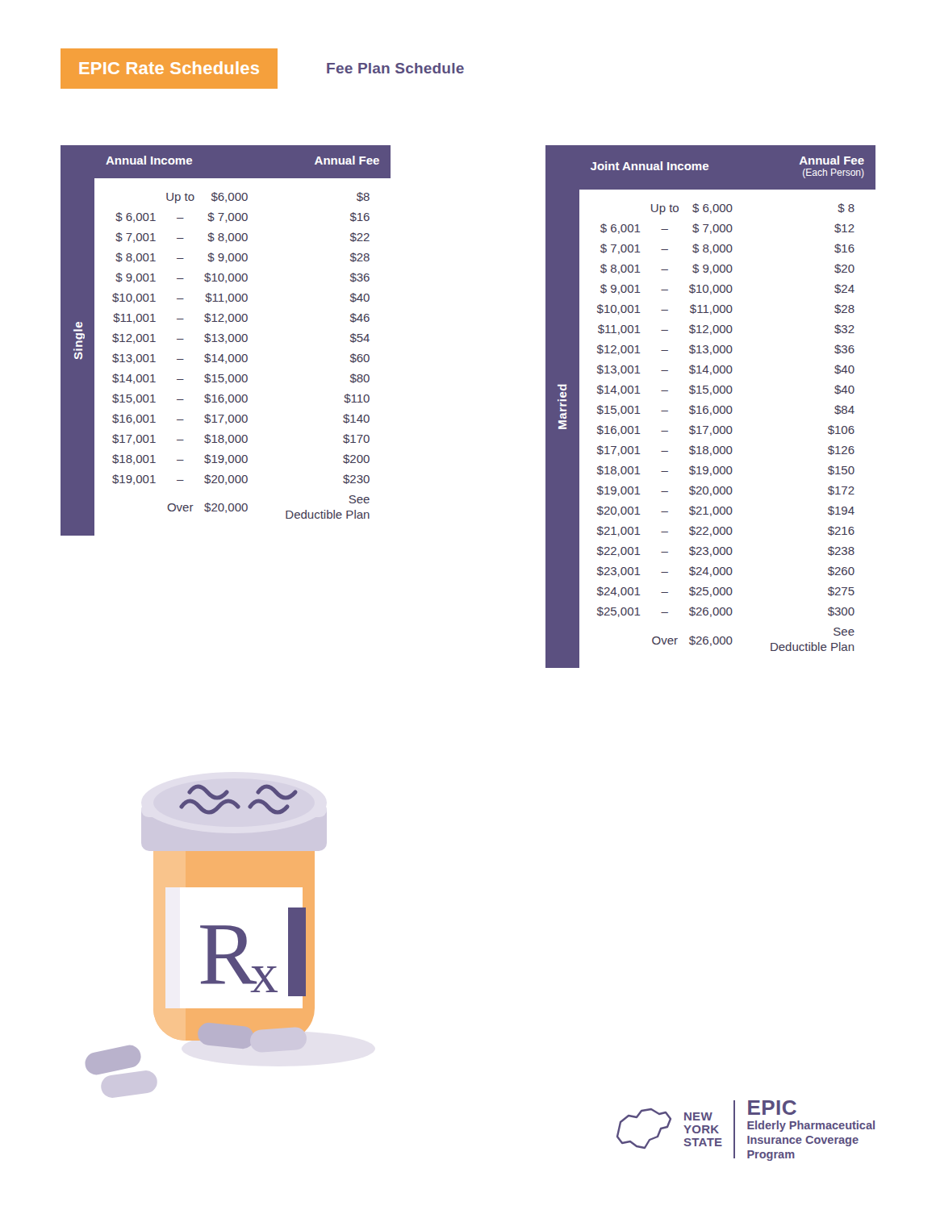EPIC Rate Schedules
Fee Plan Schedule
Single
| Annual Income | Annual Fee |
| --- | --- |
| | Up to | $6,000 | $8 |
| $ 6,001 | – | $ 7,000 | $16 |
| $ 7,001 | – | $ 8,000 | $22 |
| $ 8,001 | – | $ 9,000 | $28 |
| $ 9,001 | – | $10,000 | $36 |
| $10,001 | – | $11,000 | $40 |
| $11,001 | – | $12,000 | $46 |
| $12,001 | – | $13,000 | $54 |
| $13,001 | – | $14,000 | $60 |
| $14,001 | – | $15,000 | $80 |
| $15,001 | – | $16,000 | $110 |
| $16,001 | – | $17,000 | $140 |
| $17,001 | – | $18,000 | $170 |
| $18,001 | – | $19,000 | $200 |
| $19,001 | – | $20,000 | $230 |
| | Over | $20,000 | See Deductible Plan |
Married
| Joint Annual Income | Annual Fee (Each Person) |
| --- | --- |
| | Up to | $ 6,000 | $ 8 |
| $ 6,001 | – | $ 7,000 | $12 |
| $ 7,001 | – | $ 8,000 | $16 |
| $ 8,001 | – | $ 9,000 | $20 |
| $ 9,001 | – | $10,000 | $24 |
| $10,001 | – | $11,000 | $28 |
| $11,001 | – | $12,000 | $32 |
| $12,001 | – | $13,000 | $36 |
| $13,001 | – | $14,000 | $40 |
| $14,001 | – | $15,000 | $40 |
| $15,001 | – | $16,000 | $84 |
| $16,001 | – | $17,000 | $106 |
| $17,001 | – | $18,000 | $126 |
| $18,001 | – | $19,000 | $150 |
| $19,001 | – | $20,000 | $172 |
| $20,001 | – | $21,000 | $194 |
| $21,001 | – | $22,000 | $216 |
| $22,001 | – | $23,000 | $238 |
| $23,001 | – | $24,000 | $260 |
| $24,001 | – | $25,000 | $275 |
| $25,001 | – | $26,000 | $300 |
| | Over | $26,000 | See Deductible Plan |
R x
NEW
YORK
STATE
EPIC
Elderly Pharmaceutical
Insurance Coverage
Program